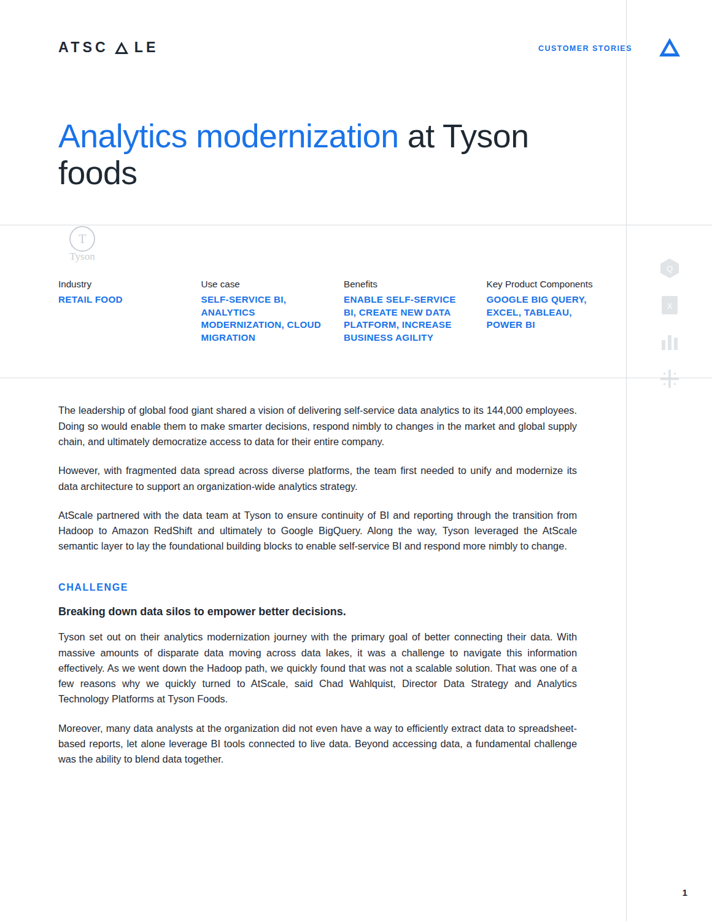Q X
ATSC LE
CUSTOMER STORIES
Analytics modernization at Tyson foods
T Tyson
Industry
Retail Food
Use case
Self-service BI, Analytics modernization, Cloud migration
Benefits
Enable self-service BI, create new data platform, increase business agility
Key Product Components
Google Big Query, Excel, Tableau, Power BI
The leadership of global food giant shared a vision of delivering self-service data analytics to its 144,000 employees. Doing so would enable them to make smarter decisions, respond nimbly to changes in the market and global supply chain, and ultimately democratize access to data for their entire company.
However, with fragmented data spread across diverse platforms, the team first needed to unify and modernize its data architecture to support an organization-wide analytics strategy.
AtScale partnered with the data team at Tyson to ensure continuity of BI and reporting through the transition from Hadoop to Amazon RedShift and ultimately to Google BigQuery. Along the way, Tyson leveraged the AtScale semantic layer to lay the foundational building blocks to enable self-service BI and respond more nimbly to change.
CHALLENGE
Breaking down data silos to empower better decisions.
Tyson set out on their analytics modernization journey with the primary goal of better connecting their data. With massive amounts of disparate data moving across data lakes, it was a challenge to navigate this information effectively. As we went down the Hadoop path, we quickly found that was not a scalable solution. That was one of a few reasons why we quickly turned to AtScale, said Chad Wahlquist, Director Data Strategy and Analytics Technology Platforms at Tyson Foods.
Moreover, many data analysts at the organization did not even have a way to efficiently extract data to spreadsheet-based reports, let alone leverage BI tools connected to live data. Beyond accessing data, a fundamental challenge was the ability to blend data together.
1